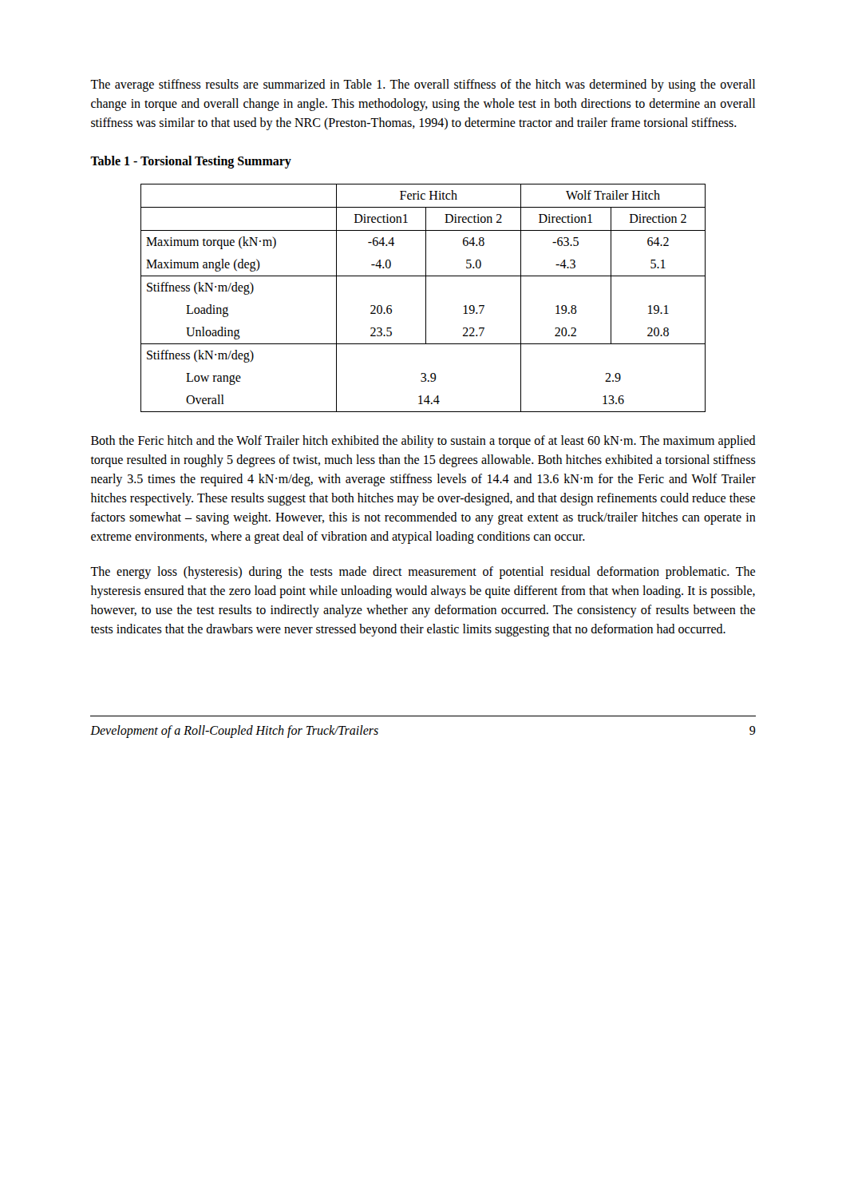The average stiffness results are summarized in Table 1. The overall stiffness of the hitch was determined by using the overall change in torque and overall change in angle. This methodology, using the whole test in both directions to determine an overall stiffness was similar to that used by the NRC (Preston-Thomas, 1994) to determine tractor and trailer frame torsional stiffness.
Table 1 - Torsional Testing Summary
| | Feric Hitch | Wolf Trailer Hitch |
| | Direction1 | Direction 2 | Direction1 | Direction 2 |
| Maximum torque (kN·m) | -64.4 | 64.8 | -63.5 | 64.2 |
| Maximum angle (deg) | -4.0 | 5.0 | -4.3 | 5.1 |
| Stiffness (kN·m/deg) | | | | |
| Loading | 20.6 | 19.7 | 19.8 | 19.1 |
| Unloading | 23.5 | 22.7 | 20.2 | 20.8 |
| Stiffness (kN·m/deg) | | |
| Low range | 3.9 | 2.9 |
| Overall | 14.4 | 13.6 |
Both the Feric hitch and the Wolf Trailer hitch exhibited the ability to sustain a torque of at least 60 kN·m. The maximum applied torque resulted in roughly 5 degrees of twist, much less than the 15 degrees allowable. Both hitches exhibited a torsional stiffness nearly 3.5 times the required 4 kN·m/deg, with average stiffness levels of 14.4 and 13.6 kN·m for the Feric and Wolf Trailer hitches respectively. These results suggest that both hitches may be over-designed, and that design refinements could reduce these factors somewhat – saving weight. However, this is not recommended to any great extent as truck/trailer hitches can operate in extreme environments, where a great deal of vibration and atypical loading conditions can occur.
The energy loss (hysteresis) during the tests made direct measurement of potential residual deformation problematic. The hysteresis ensured that the zero load point while unloading would always be quite different from that when loading. It is possible, however, to use the test results to indirectly analyze whether any deformation occurred. The consistency of results between the tests indicates that the drawbars were never stressed beyond their elastic limits suggesting that no deformation had occurred.
Development of a Roll-Coupled Hitch for Truck/Trailers 9